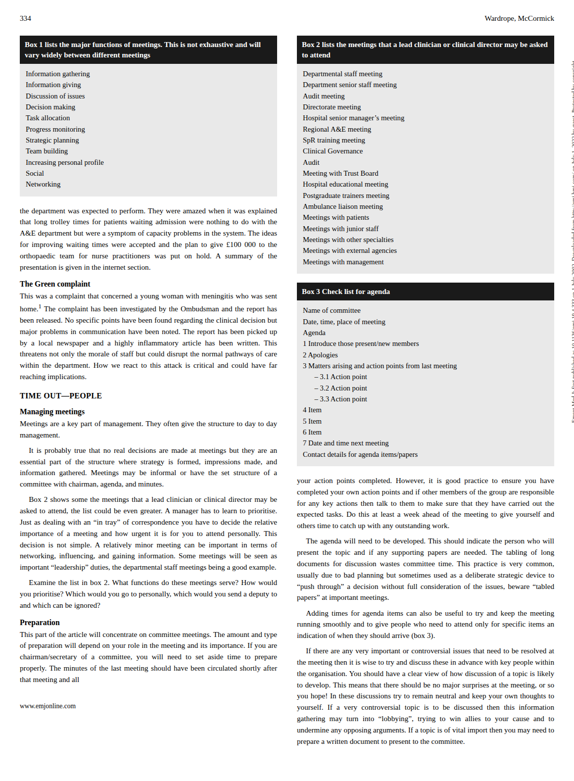334 Wardrope, McCormick
Emerg Med J: first published as 10.1136/emj.19.4.333 on 1 July 2002. Downloaded from http://emj.bmj.com/ on July 1, 2022 by guest. Protected by copyright.
Box 1 lists the major functions of meetings. This is not exhaustive and will vary widely between different meetings
Information gathering
Information giving
Discussion of issues
Decision making
Task allocation
Progress monitoring
Strategic planning
Team building
Increasing personal profile
Social
Networking
the department was expected to perform. They were amazed when it was explained that long trolley times for patients waiting admission were nothing to do with the A&E department but were a symptom of capacity problems in the system. The ideas for improving waiting times were accepted and the plan to give £100 000 to the orthopaedic team for nurse practitioners was put on hold. A summary of the presentation is given in the internet section.
The Green complaint
This was a complaint that concerned a young woman with meningitis who was sent home.1 The complaint has been investigated by the Ombudsman and the report has been released. No specific points have been found regarding the clinical decision but major problems in communication have been noted. The report has been picked up by a local newspaper and a highly inflammatory article has been written. This threatens not only the morale of staff but could disrupt the normal pathways of care within the department. How we react to this attack is critical and could have far reaching implications.
Time out—people
Managing meetings
Meetings are a key part of management. They often give the structure to day to day management.
It is probably true that no real decisions are made at meetings but they are an essential part of the structure where strategy is formed, impressions made, and information gathered. Meetings may be informal or have the set structure of a committee with chairman, agenda, and minutes.
Box 2 shows some the meetings that a lead clinician or clinical director may be asked to attend, the list could be even greater. A manager has to learn to prioritise. Just as dealing with an “in tray” of correspondence you have to decide the relative importance of a meeting and how urgent it is for you to attend personally. This decision is not simple. A relatively minor meeting can be important in terms of networking, influencing, and gaining information. Some meetings will be seen as important “leadership” duties, the departmental staff meetings being a good example.
Examine the list in box 2. What functions do these meetings serve? How would you prioritise? Which would you go to personally, which would you send a deputy to and which can be ignored?
Preparation
This part of the article will concentrate on committee meetings. The amount and type of preparation will depend on your role in the meeting and its importance. If you are chairman/secretary of a committee, you will need to set aside time to prepare properly. The minutes of the last meeting should have been circulated shortly after that meeting and all
www.emjonline.com
Box 2 lists the meetings that a lead clinician or clinical director may be asked to attend
Departmental staff meeting
Department senior staff meeting
Audit meeting
Directorate meeting
Hospital senior manager’s meeting
Regional A&E meeting
SpR training meeting
Clinical Governance
Audit
Meeting with Trust Board
Hospital educational meeting
Postgraduate trainers meeting
Ambulance liaison meeting
Meetings with patients
Meetings with junior staff
Meetings with other specialties
Meetings with external agencies
Meetings with management
Box 3 Check list for agenda
Name of committee
Date, time, place of meeting
Agenda
1 Introduce those present/new members
2 Apologies
3 Matters arising and action points from last meeting
– 3.1 Action point
– 3.2 Action point
– 3.3 Action point
4 Item
5 Item
6 Item
7 Date and time next meeting
Contact details for agenda items/papers
your action points completed. However, it is good practice to ensure you have completed your own action points and if other members of the group are responsible for any key actions then talk to them to make sure that they have carried out the expected tasks. Do this at least a week ahead of the meeting to give yourself and others time to catch up with any outstanding work.
The agenda will need to be developed. This should indicate the person who will present the topic and if any supporting papers are needed. The tabling of long documents for discussion wastes committee time. This practice is very common, usually due to bad planning but sometimes used as a deliberate strategic device to “push through” a decision without full consideration of the issues, beware “tabled papers” at important meetings.
Adding times for agenda items can also be useful to try and keep the meeting running smoothly and to give people who need to attend only for specific items an indication of when they should arrive (box 3).
If there are any very important or controversial issues that need to be resolved at the meeting then it is wise to try and discuss these in advance with key people within the organisation. You should have a clear view of how discussion of a topic is likely to develop. This means that there should be no major surprises at the meeting, or so you hope! In these discussions try to remain neutral and keep your own thoughts to yourself. If a very controversial topic is to be discussed then this information gathering may turn into “lobbying”, trying to win allies to your cause and to undermine any opposing arguments. If a topic is of vital import then you may need to prepare a written document to present to the committee.